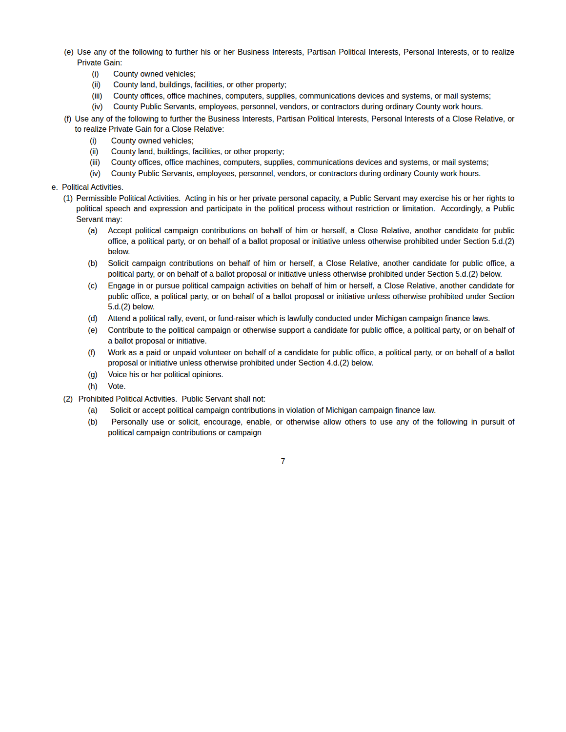(e) Use any of the following to further his or her Business Interests, Partisan Political Interests, Personal Interests, or to realize Private Gain:
(i) County owned vehicles;
(ii) County land, buildings, facilities, or other property;
(iii) County offices, office machines, computers, supplies, communications devices and systems, or mail systems;
(iv) County Public Servants, employees, personnel, vendors, or contractors during ordinary County work hours.
(f) Use any of the following to further the Business Interests, Partisan Political Interests, Personal Interests of a Close Relative, or to realize Private Gain for a Close Relative:
(i) County owned vehicles;
(ii) County land, buildings, facilities, or other property;
(iii) County offices, office machines, computers, supplies, communications devices and systems, or mail systems;
(iv) County Public Servants, employees, personnel, vendors, or contractors during ordinary County work hours.
e. Political Activities.
(1) Permissible Political Activities. Acting in his or her private personal capacity, a Public Servant may exercise his or her rights to political speech and expression and participate in the political process without restriction or limitation. Accordingly, a Public Servant may:
(a) Accept political campaign contributions on behalf of him or herself, a Close Relative, another candidate for public office, a political party, or on behalf of a ballot proposal or initiative unless otherwise prohibited under Section 5.d.(2) below.
(b) Solicit campaign contributions on behalf of him or herself, a Close Relative, another candidate for public office, a political party, or on behalf of a ballot proposal or initiative unless otherwise prohibited under Section 5.d.(2) below.
(c) Engage in or pursue political campaign activities on behalf of him or herself, a Close Relative, another candidate for public office, a political party, or on behalf of a ballot proposal or initiative unless otherwise prohibited under Section 5.d.(2) below.
(d) Attend a political rally, event, or fund-raiser which is lawfully conducted under Michigan campaign finance laws.
(e) Contribute to the political campaign or otherwise support a candidate for public office, a political party, or on behalf of a ballot proposal or initiative.
(f) Work as a paid or unpaid volunteer on behalf of a candidate for public office, a political party, or on behalf of a ballot proposal or initiative unless otherwise prohibited under Section 4.d.(2) below.
(g) Voice his or her political opinions.
(h) Vote.
(2) Prohibited Political Activities. Public Servant shall not:
(a) Solicit or accept political campaign contributions in violation of Michigan campaign finance law.
(b) Personally use or solicit, encourage, enable, or otherwise allow others to use any of the following in pursuit of political campaign contributions or campaign
7